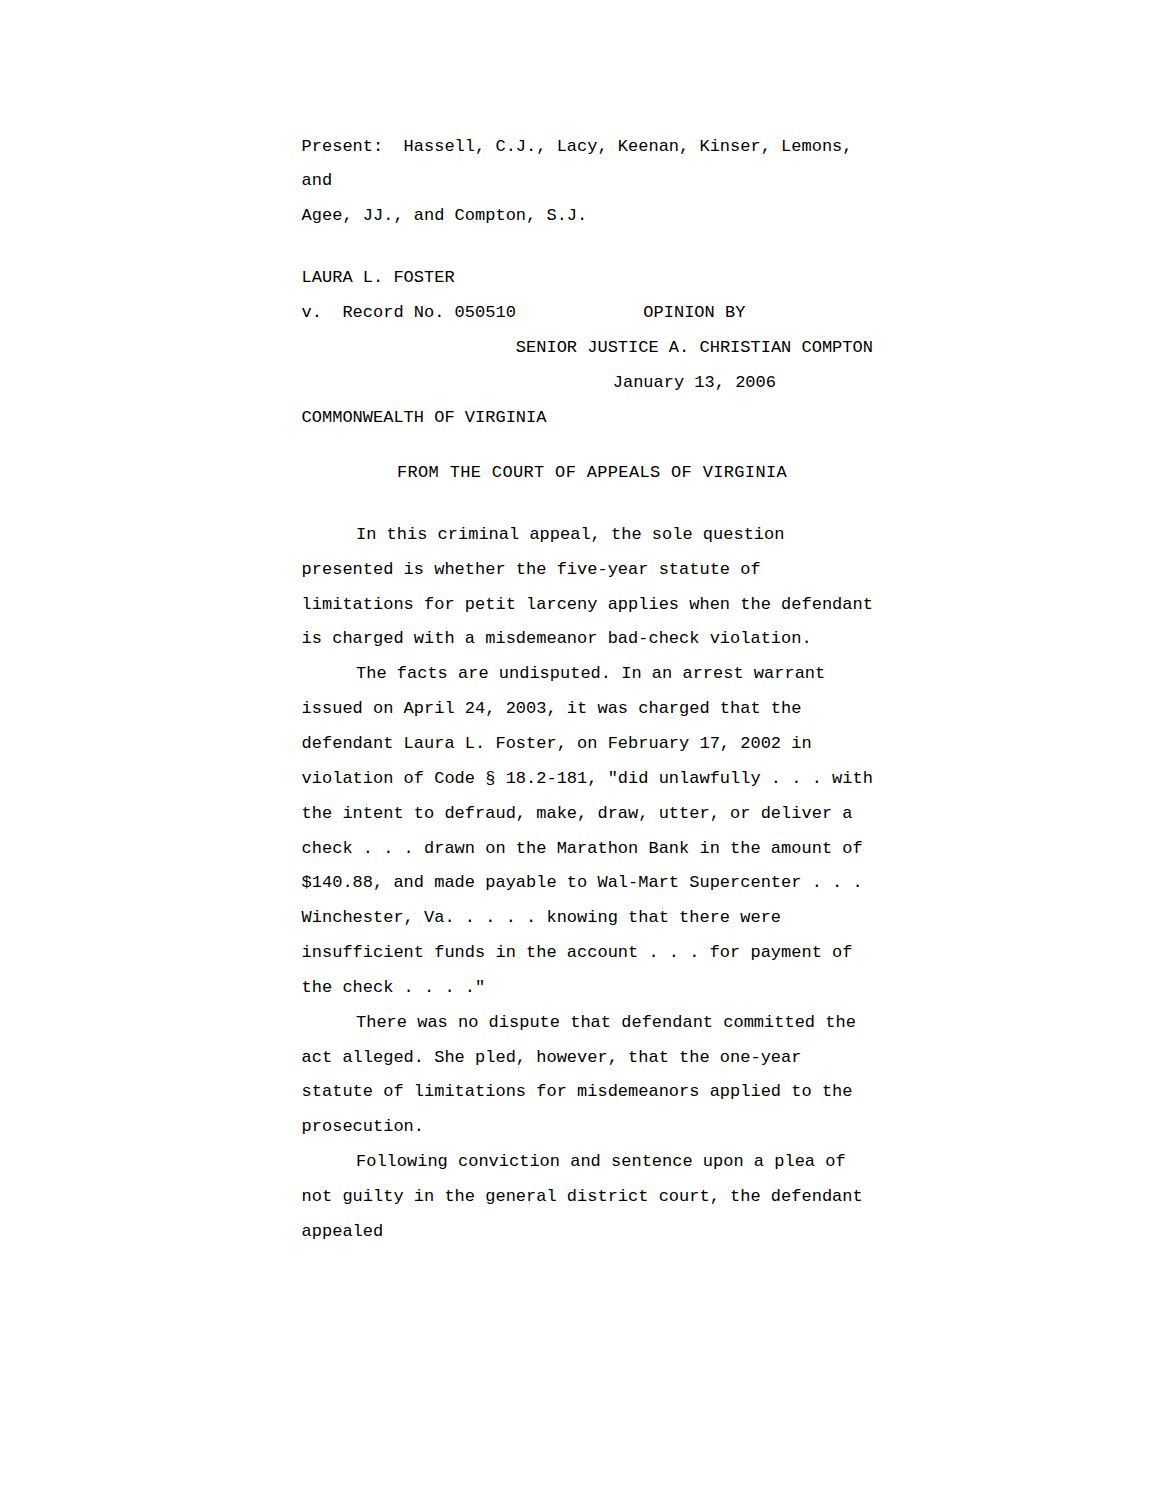Present: Hassell, C.J., Lacy, Keenan, Kinser, Lemons, and Agee, JJ., and Compton, S.J.
LAURA L. FOSTER
v. Record No. 050510
OPINION BY SENIOR JUSTICE A. CHRISTIAN COMPTON January 13, 2006
COMMONWEALTH OF VIRGINIA
FROM THE COURT OF APPEALS OF VIRGINIA
In this criminal appeal, the sole question presented is whether the five-year statute of limitations for petit larceny applies when the defendant is charged with a misdemeanor bad-check violation.
The facts are undisputed. In an arrest warrant issued on April 24, 2003, it was charged that the defendant Laura L. Foster, on February 17, 2002 in violation of Code § 18.2-181, "did unlawfully . . . with the intent to defraud, make, draw, utter, or deliver a check . . . drawn on the Marathon Bank in the amount of $140.88, and made payable to Wal-Mart Supercenter . . . Winchester, Va. . . . . knowing that there were insufficient funds in the account . . . for payment of the check . . . ."
There was no dispute that defendant committed the act alleged. She pled, however, that the one-year statute of limitations for misdemeanors applied to the prosecution.
Following conviction and sentence upon a plea of not guilty in the general district court, the defendant appealed